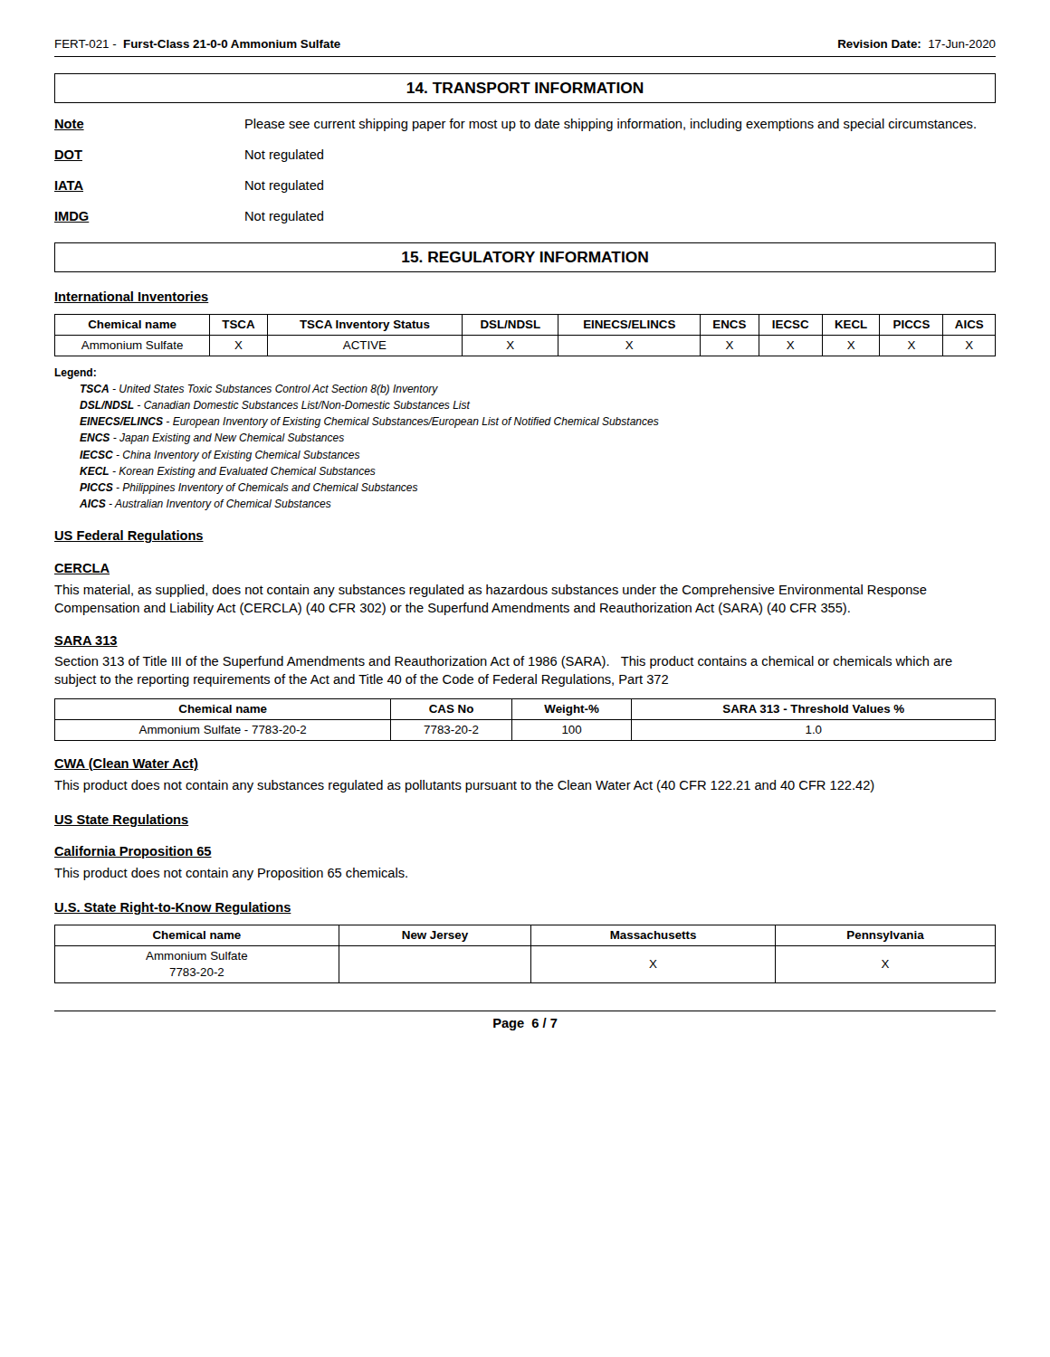FERT-021 - Furst-Class 21-0-0 Ammonium Sulfate
Revision Date: 17-Jun-2020
14. TRANSPORT INFORMATION
Note
Please see current shipping paper for most up to date shipping information, including exemptions and special circumstances.
DOT
Not regulated
IATA
Not regulated
IMDG
Not regulated
15. REGULATORY INFORMATION
International Inventories
| Chemical name | TSCA | TSCA Inventory Status | DSL/NDSL | EINECS/ELINCS | ENCS | IECSC | KECL | PICCS | AICS |
| --- | --- | --- | --- | --- | --- | --- | --- | --- | --- |
| Ammonium Sulfate | X | ACTIVE | X | X | X | X | X | X | X |
Legend:
TSCA - United States Toxic Substances Control Act Section 8(b) Inventory
DSL/NDSL - Canadian Domestic Substances List/Non-Domestic Substances List
EINECS/ELINCS - European Inventory of Existing Chemical Substances/European List of Notified Chemical Substances
ENCS - Japan Existing and New Chemical Substances
IECSC - China Inventory of Existing Chemical Substances
KECL - Korean Existing and Evaluated Chemical Substances
PICCS - Philippines Inventory of Chemicals and Chemical Substances
AICS - Australian Inventory of Chemical Substances
US Federal Regulations
CERCLA
This material, as supplied, does not contain any substances regulated as hazardous substances under the Comprehensive Environmental Response Compensation and Liability Act (CERCLA) (40 CFR 302) or the Superfund Amendments and Reauthorization Act (SARA) (40 CFR 355).
SARA 313
Section 313 of Title III of the Superfund Amendments and Reauthorization Act of 1986 (SARA). This product contains a chemical or chemicals which are subject to the reporting requirements of the Act and Title 40 of the Code of Federal Regulations, Part 372
| Chemical name | CAS No | Weight-% | SARA 313 - Threshold Values % |
| --- | --- | --- | --- |
| Ammonium Sulfate - 7783-20-2 | 7783-20-2 | 100 | 1.0 |
CWA (Clean Water Act)
This product does not contain any substances regulated as pollutants pursuant to the Clean Water Act (40 CFR 122.21 and 40 CFR 122.42)
US State Regulations
California Proposition 65
This product does not contain any Proposition 65 chemicals.
U.S. State Right-to-Know Regulations
| Chemical name | New Jersey | Massachusetts | Pennsylvania |
| --- | --- | --- | --- |
| Ammonium Sulfate 7783-20-2 | | X | X |
Page 6 / 7